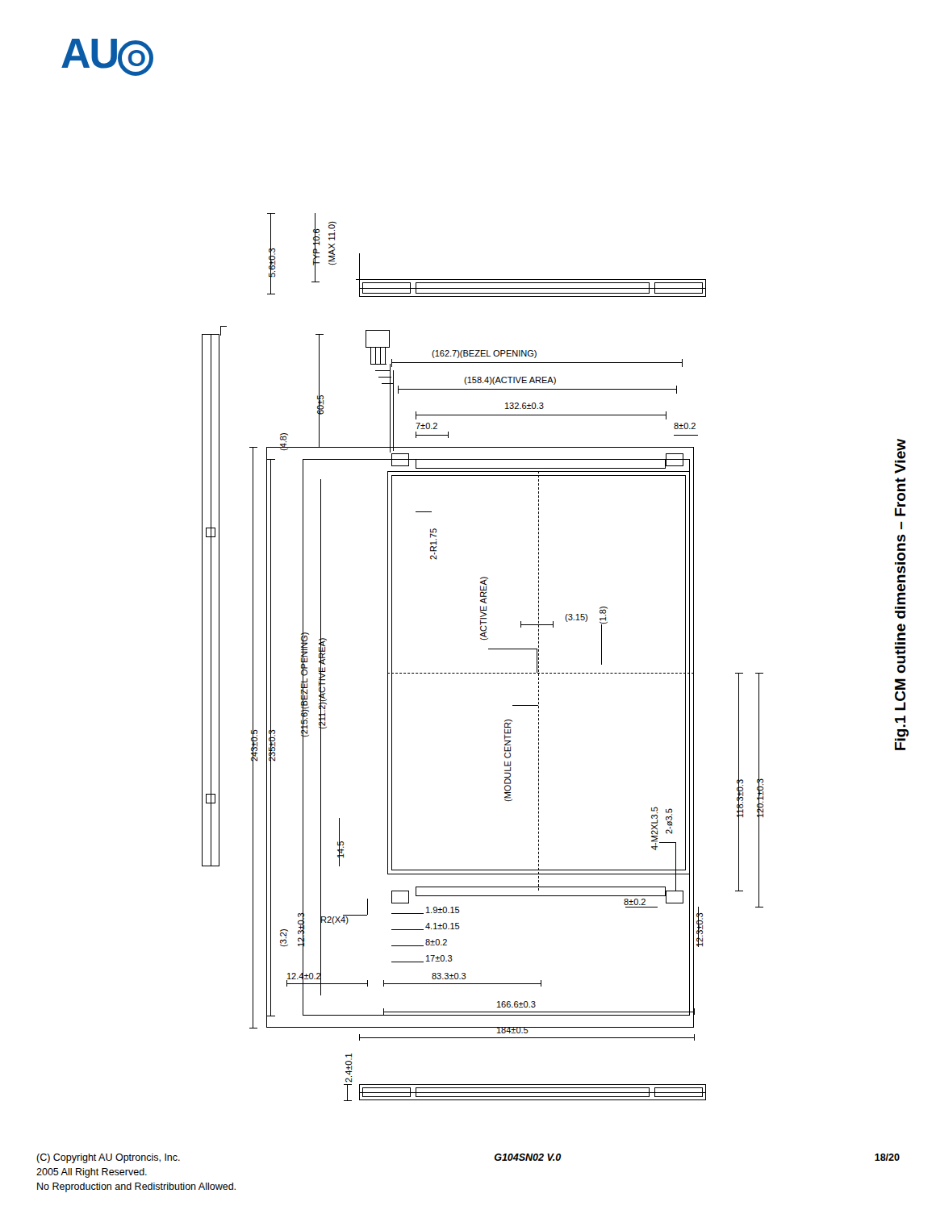AUO
Fig.1 LCM outline dimensions – Front View
5.6±0.3
TYP 10.6
(MAX 11.0)
60±5
(4.8)
(162.7)(BEZEL OPENING)
(158.4)(ACTIVE AREA)
132.6±0.3
7±0.2
8±0.2
243±0.5
235±0.3
(215.6)(BEZEL OPENING)
(211.2)(ACTIVE AREA)
14.5
2-R1.75
(ACTIVE AREA)
(3.15)
(1.8)
(MODULE CENTER)
4-M2XL3.5
2-ø3.5
118.3±0.3
120.1±0.3
(3.2)
12.3±0.3
R2(X4)
1.9±0.15
4.1±0.15
8±0.2
17±0.3
8±0.2
12.3±0.3
12.4±0.2
83.3±0.3
166.6±0.3
184±0.5
2.4±0.1
(C) Copyright AU Optroncis, Inc.
G104SN02 V.0
18/20
2005 All Right Reserved.
No Reproduction and Redistribution Allowed.